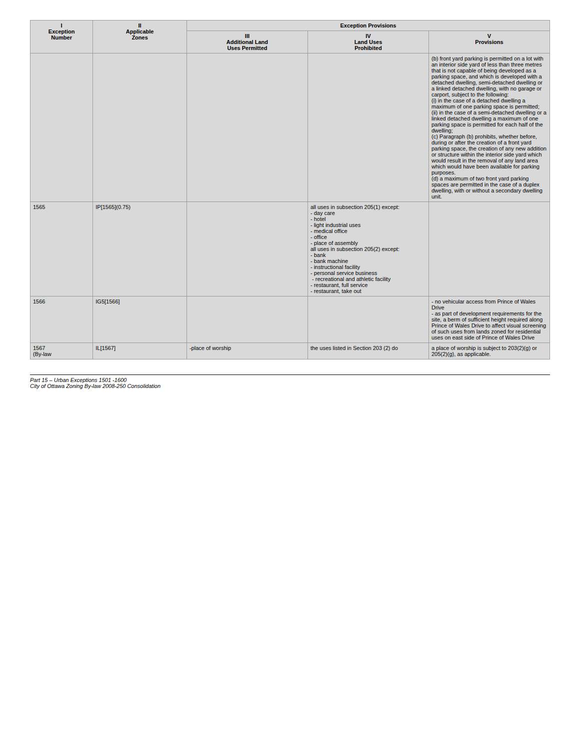| I Exception Number | II Applicable Zones | Exception Provisions |
| --- | --- | --- |
| III Additional Land Uses Permitted | IV Land Uses Prohibited | V Provisions |
| | | | | (b) front yard parking is permitted on a lot with an interior side yard of less than three metres that is not capable of being developed as a parking space, and which is developed with a detached dwelling, semi-detached dwelling or a linked detached dwelling, with no garage or carport, subject to the following: (i) in the case of a detached dwelling a maximum of one parking space is permitted; (ii) in the case of a semi-detached dwelling or a linked detached dwelling a maximum of one parking space is permitted for each half of the dwelling; (c) Paragraph (b) prohibits, whether before, during or after the creation of a front yard parking space, the creation of any new addition or structure within the interior side yard which would result in the removal of any land area which would have been available for parking purposes. (d) a maximum of two front yard parking spaces are permitted in the case of a duplex dwelling, with or without a secondary dwelling unit. |
| 1565 | IP[1565](0.75) | | all uses in subsection 205(1) except: - day care - hotel - light industrial uses - medical office - office - place of assembly all uses in subsection 205(2) except: - bank - bank machine - instructional facility - personal service business - recreational and athletic facility - restaurant, full service - restaurant, take out | |
| 1566 | IG5[1566] | | | - no vehicular access from Prince of Wales Drive - as part of development requirements for the site, a berm of sufficient height required along Prince of Wales Drive to affect visual screening of such uses from lands zoned for residential uses on east side of Prince of Wales Drive |
| 1567 (By-law | IL[1567] | -place of worship | the uses listed in Section 203 (2) do | a place of worship is subject to 203(2)(g) or 205(2)(g), as applicable. |
Part 15 – Urban Exceptions 1501 -1600
City of Ottawa Zoning By-law 2008-250 Consolidation